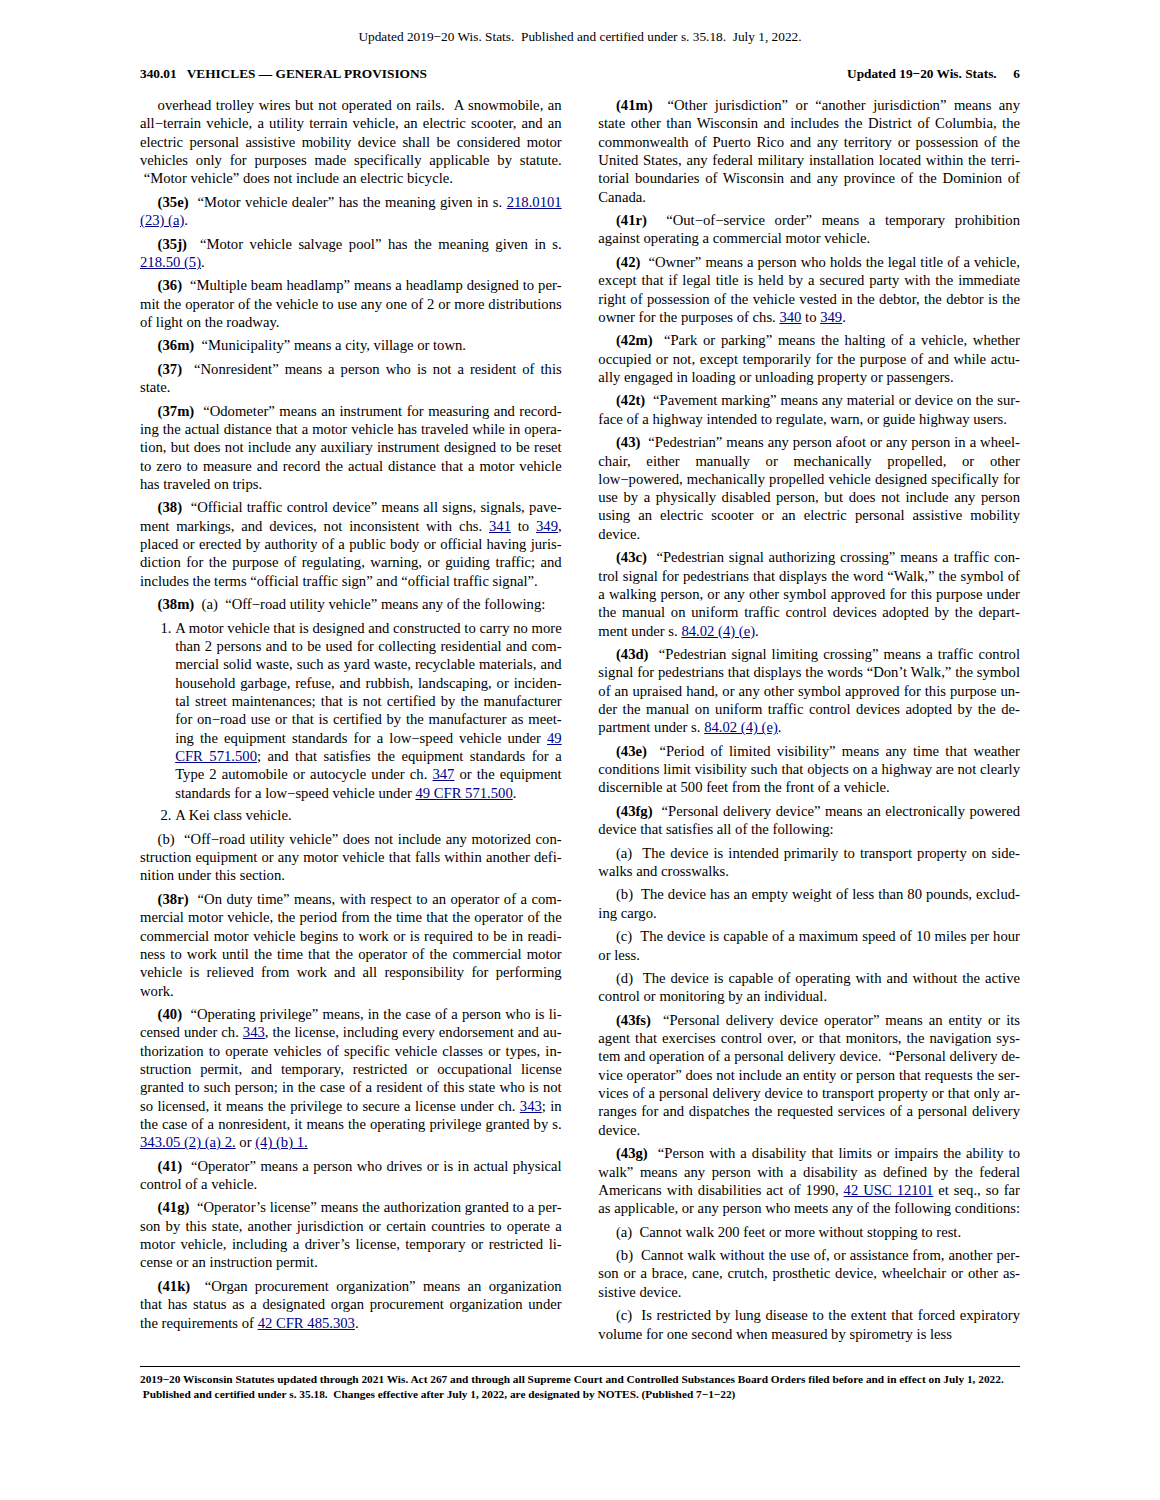Updated 2019−20 Wis. Stats. Published and certified under s. 35.18. July 1, 2022.
340.01 VEHICLES — GENERAL PROVISIONS
Updated 19−20 Wis. Stats. 6
overhead trolley wires but not operated on rails. A snowmobile, an all−terrain vehicle, a utility terrain vehicle, an electric scooter, and an electric personal assistive mobility device shall be considered motor vehicles only for purposes made specifically applicable by statute. “Motor vehicle” does not include an electric bicycle.
(35e) “Motor vehicle dealer” has the meaning given in s. 218.0101 (23) (a).
(35j) “Motor vehicle salvage pool” has the meaning given in s. 218.50 (5).
(36) “Multiple beam headlamp” means a headlamp designed to permit the operator of the vehicle to use any one of 2 or more distributions of light on the roadway.
(36m) “Municipality” means a city, village or town.
(37) “Nonresident” means a person who is not a resident of this state.
(37m) “Odometer” means an instrument for measuring and recording the actual distance that a motor vehicle has traveled while in operation, but does not include any auxiliary instrument designed to be reset to zero to measure and record the actual distance that a motor vehicle has traveled on trips.
(38) “Official traffic control device” means all signs, signals, pavement markings, and devices, not inconsistent with chs. 341 to 349, placed or erected by authority of a public body or official having jurisdiction for the purpose of regulating, warning, or guiding traffic; and includes the terms “official traffic sign” and “official traffic signal”.
(38m) (a) “Off−road utility vehicle” means any of the following:
A motor vehicle that is designed and constructed to carry no more than 2 persons and to be used for collecting residential and commercial solid waste, such as yard waste, recyclable materials, and household garbage, refuse, and rubbish, landscaping, or incidental street maintenances; that is not certified by the manufacturer for on−road use or that is certified by the manufacturer as meeting the equipment standards for a low−speed vehicle under 49 CFR 571.500; and that satisfies the equipment standards for a Type 2 automobile or autocycle under ch. 347 or the equipment standards for a low−speed vehicle under 49 CFR 571.500.
A Kei class vehicle.
(b) “Off−road utility vehicle” does not include any motorized construction equipment or any motor vehicle that falls within another definition under this section.
(38r) “On duty time” means, with respect to an operator of a commercial motor vehicle, the period from the time that the operator of the commercial motor vehicle begins to work or is required to be in readiness to work until the time that the operator of the commercial motor vehicle is relieved from work and all responsibility for performing work.
(40) “Operating privilege” means, in the case of a person who is licensed under ch. 343, the license, including every endorsement and authorization to operate vehicles of specific vehicle classes or types, instruction permit, and temporary, restricted or occupational license granted to such person; in the case of a resident of this state who is not so licensed, it means the privilege to secure a license under ch. 343; in the case of a nonresident, it means the operating privilege granted by s. 343.05 (2) (a) 2. or (4) (b) 1.
(41) “Operator” means a person who drives or is in actual physical control of a vehicle.
(41g) “Operator’s license” means the authorization granted to a person by this state, another jurisdiction or certain countries to operate a motor vehicle, including a driver’s license, temporary or restricted license or an instruction permit.
(41k) “Organ procurement organization” means an organization that has status as a designated organ procurement organization under the requirements of 42 CFR 485.303.
(41m) “Other jurisdiction” or “another jurisdiction” means any state other than Wisconsin and includes the District of Columbia, the commonwealth of Puerto Rico and any territory or possession of the United States, any federal military installation located within the territorial boundaries of Wisconsin and any province of the Dominion of Canada.
(41r) “Out−of−service order” means a temporary prohibition against operating a commercial motor vehicle.
(42) “Owner” means a person who holds the legal title of a vehicle, except that if legal title is held by a secured party with the immediate right of possession of the vehicle vested in the debtor, the debtor is the owner for the purposes of chs. 340 to 349.
(42m) “Park or parking” means the halting of a vehicle, whether occupied or not, except temporarily for the purpose of and while actually engaged in loading or unloading property or passengers.
(42t) “Pavement marking” means any material or device on the surface of a highway intended to regulate, warn, or guide highway users.
(43) “Pedestrian” means any person afoot or any person in a wheelchair, either manually or mechanically propelled, or other low−powered, mechanically propelled vehicle designed specifically for use by a physically disabled person, but does not include any person using an electric scooter or an electric personal assistive mobility device.
(43c) “Pedestrian signal authorizing crossing” means a traffic control signal for pedestrians that displays the word “Walk,” the symbol of a walking person, or any other symbol approved for this purpose under the manual on uniform traffic control devices adopted by the department under s. 84.02 (4) (e).
(43d) “Pedestrian signal limiting crossing” means a traffic control signal for pedestrians that displays the words “Don’t Walk,” the symbol of an upraised hand, or any other symbol approved for this purpose under the manual on uniform traffic control devices adopted by the department under s. 84.02 (4) (e).
(43e) “Period of limited visibility” means any time that weather conditions limit visibility such that objects on a highway are not clearly discernible at 500 feet from the front of a vehicle.
(43fg) “Personal delivery device” means an electronically powered device that satisfies all of the following:
(a) The device is intended primarily to transport property on sidewalks and crosswalks.
(b) The device has an empty weight of less than 80 pounds, excluding cargo.
(c) The device is capable of a maximum speed of 10 miles per hour or less.
(d) The device is capable of operating with and without the active control or monitoring by an individual.
(43fs) “Personal delivery device operator” means an entity or its agent that exercises control over, or that monitors, the navigation system and operation of a personal delivery device. “Personal delivery device operator” does not include an entity or person that requests the services of a personal delivery device to transport property or that only arranges for and dispatches the requested services of a personal delivery device.
(43g) “Person with a disability that limits or impairs the ability to walk” means any person with a disability as defined by the federal Americans with disabilities act of 1990, 42 USC 12101 et seq., so far as applicable, or any person who meets any of the following conditions:
(a) Cannot walk 200 feet or more without stopping to rest.
(b) Cannot walk without the use of, or assistance from, another person or a brace, cane, crutch, prosthetic device, wheelchair or other assistive device.
(c) Is restricted by lung disease to the extent that forced expiratory volume for one second when measured by spirometry is less
2019−20 Wisconsin Statutes updated through 2021 Wis. Act 267 and through all Supreme Court and Controlled Substances Board Orders filed before and in effect on July 1, 2022. Published and certified under s. 35.18. Changes effective after July 1, 2022, are designated by NOTES. (Published 7−1−22)